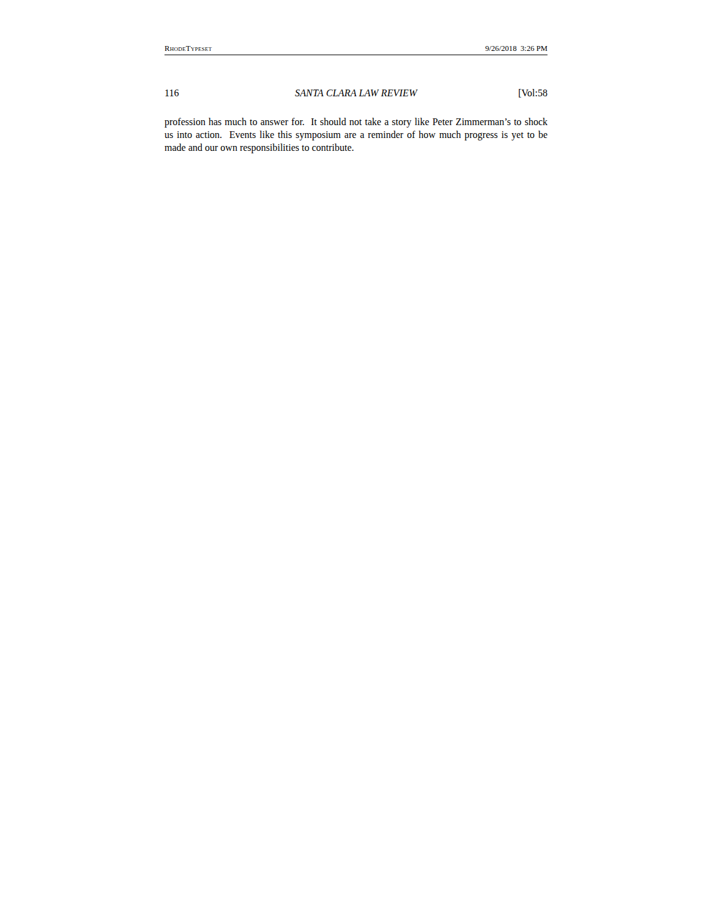RhodeTypeset 9/26/2018 3:26 PM
116 SANTA CLARA LAW REVIEW [Vol:58
profession has much to answer for. It should not take a story like Peter Zimmerman’s to shock us into action. Events like this symposium are a reminder of how much progress is yet to be made and our own responsibilities to contribute.